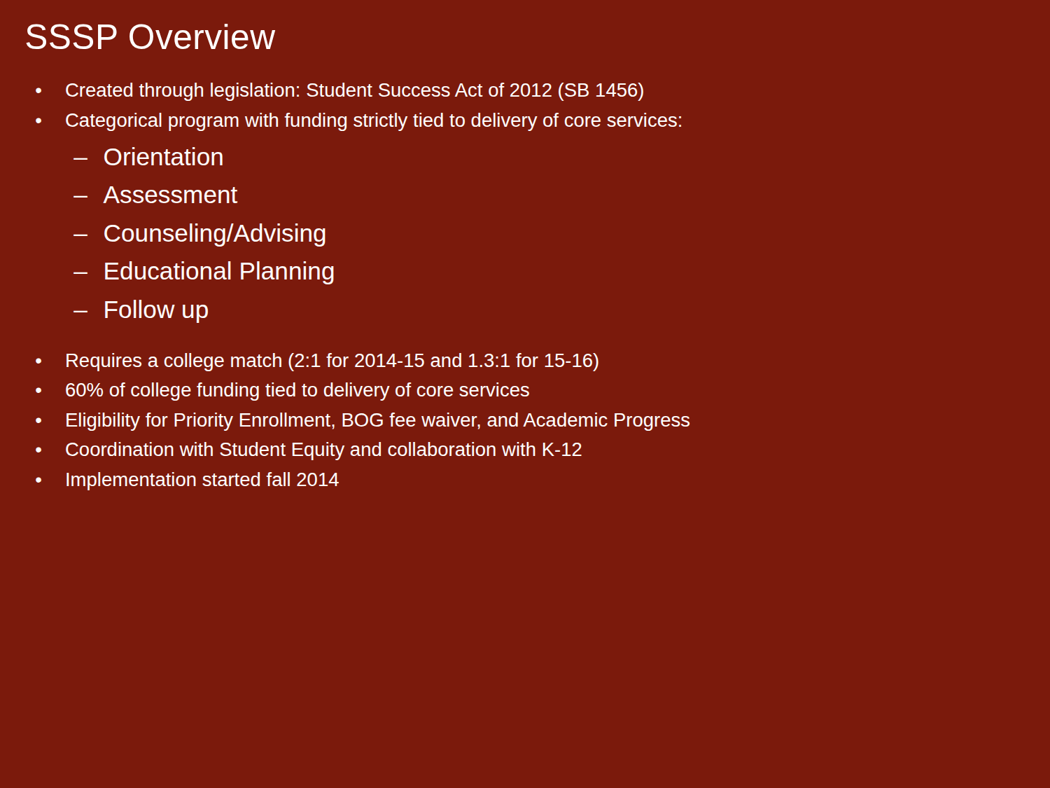SSSP Overview
Created through legislation: Student Success Act of 2012 (SB 1456)
Categorical program with funding strictly tied to delivery of core services:
Orientation
Assessment
Counseling/Advising
Educational Planning
Follow up
Requires a college match (2:1 for 2014-15 and 1.3:1 for 15-16)
60% of college funding tied to delivery of core services
Eligibility for Priority Enrollment, BOG fee waiver, and Academic Progress
Coordination with Student Equity and collaboration with K-12
Implementation started fall 2014